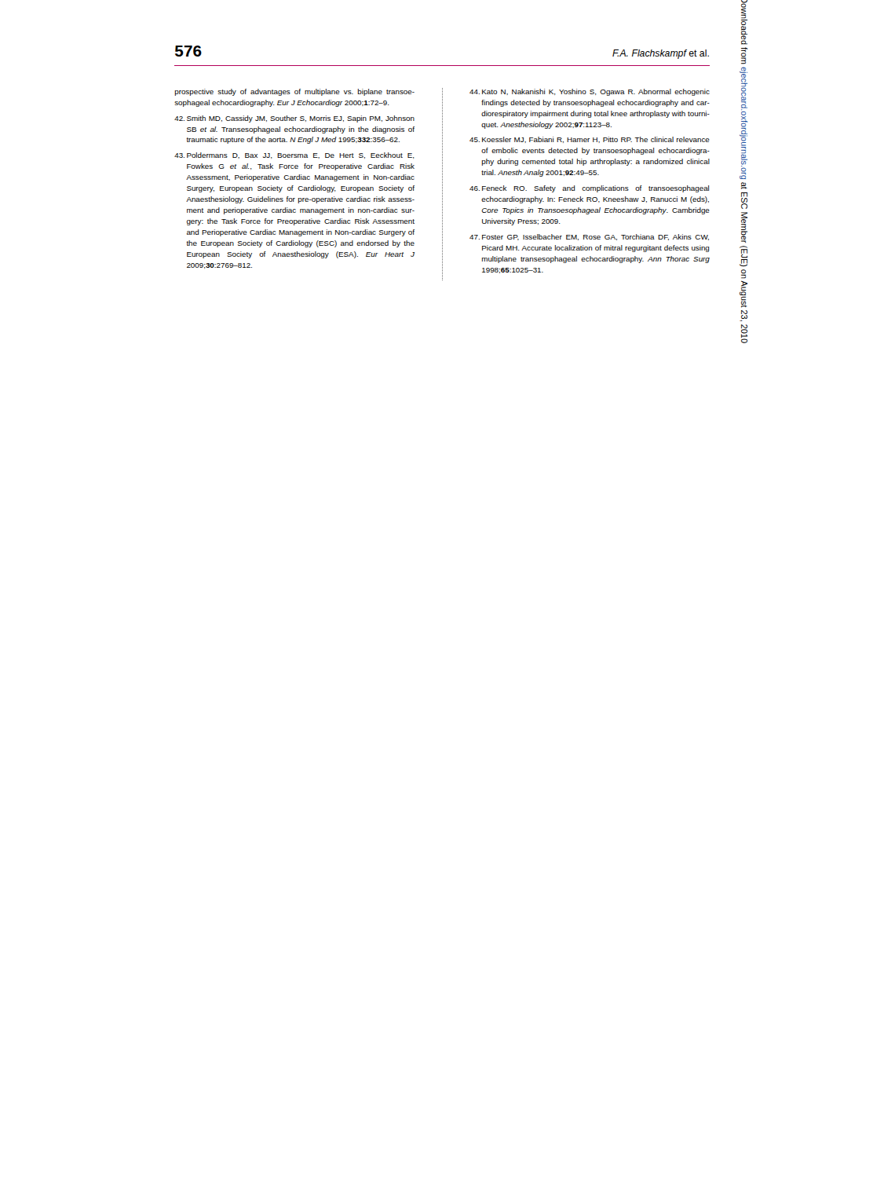576
F.A. Flachskampf et al.
prospective study of advantages of multiplane vs. biplane transoesophageal echocardiography. Eur J Echocardiogr 2000;1:72–9.
42. Smith MD, Cassidy JM, Souther S, Morris EJ, Sapin PM, Johnson SB et al. Transesophageal echocardiography in the diagnosis of traumatic rupture of the aorta. N Engl J Med 1995;332:356–62.
43. Poldermans D, Bax JJ, Boersma E, De Hert S, Eeckhout E, Fowkes G et al., Task Force for Preoperative Cardiac Risk Assessment, Perioperative Cardiac Management in Non-cardiac Surgery, European Society of Cardiology, European Society of Anaesthesiology. Guidelines for pre-operative cardiac risk assessment and perioperative cardiac management in non-cardiac surgery: the Task Force for Preoperative Cardiac Risk Assessment and Perioperative Cardiac Management in Non-cardiac Surgery of the European Society of Cardiology (ESC) and endorsed by the European Society of Anaesthesiology (ESA). Eur Heart J 2009;30:2769–812.
44. Kato N, Nakanishi K, Yoshino S, Ogawa R. Abnormal echogenic findings detected by transoesophageal echocardiography and cardiorespiratory impairment during total knee arthroplasty with tourniquet. Anesthesiology 2002;97:1123–8.
45. Koessler MJ, Fabiani R, Hamer H, Pitto RP. The clinical relevance of embolic events detected by transoesophageal echocardiography during cemented total hip arthroplasty: a randomized clinical trial. Anesth Analg 2001;92:49–55.
46. Feneck RO. Safety and complications of transoesophageal echocardiography. In: Feneck RO, Kneeshaw J, Ranucci M (eds), Core Topics in Transoesophageal Echocardiography. Cambridge University Press; 2009.
47. Foster GP, Isselbacher EM, Rose GA, Torchiana DF, Akins CW, Picard MH. Accurate localization of mitral regurgitant defects using multiplane transesophageal echocardiography. Ann Thorac Surg 1998;65:1025–31.
Downloaded from ejechocard.oxfordjournals.org at ESC Member (EJE) on August 23, 2010